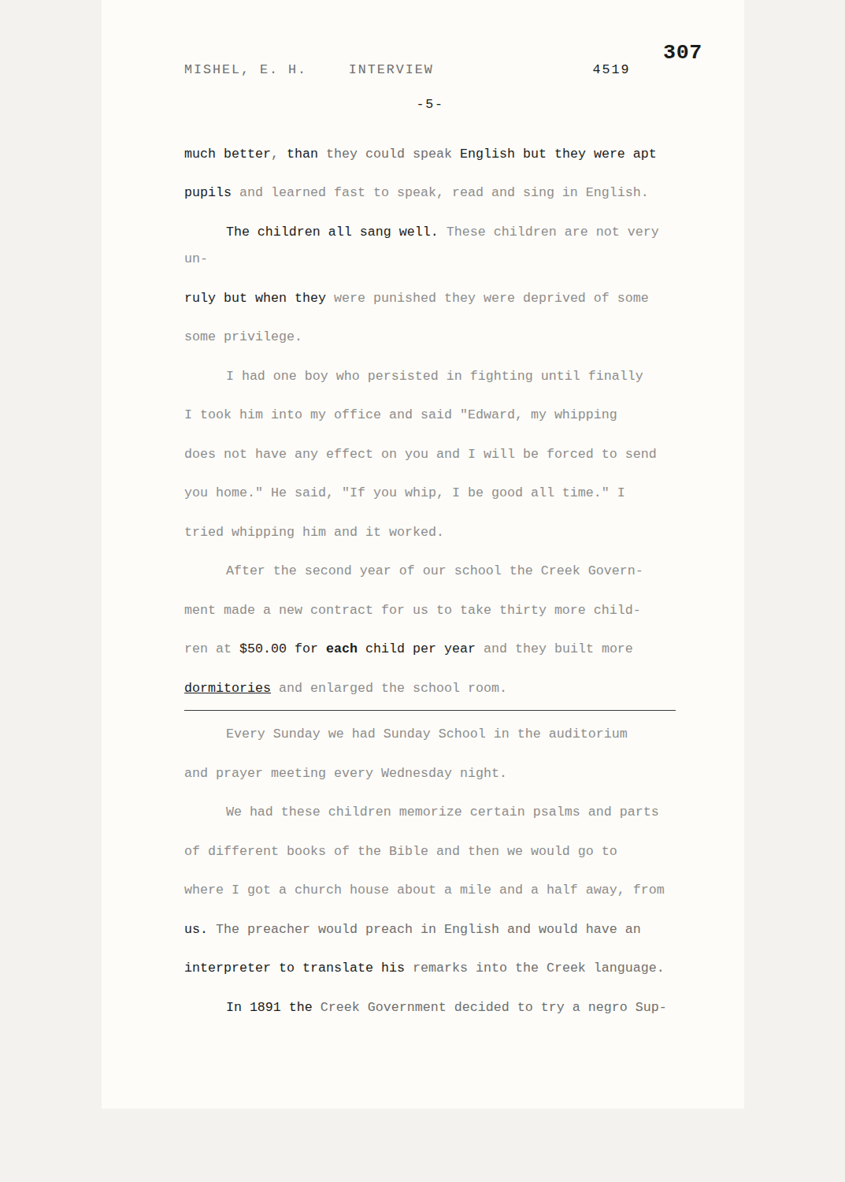307
MISHEL, E. H. INTERVIEW 4519
-5-
much better, than they could speak English but they were apt
pupils and learned fast to speak, read and sing in English.
The children all sang well. These children are not very un-
ruly but when they were punished they were deprived of some
some privilege.
I had one boy who persisted in fighting until finally
I took him into my office and said "Edward, my whipping
does not have any effect on you and I will be forced to send
you home." He said, "If you whip, I be good all time." I
tried whipping him and it worked.
After the second year of our school the Creek Govern-
ment made a new contract for us to take thirty more child-
ren at $50.00 for each child per year and they built more
dormitories and enlarged the school room.
Every Sunday we had Sunday School in the auditorium
and prayer meeting every Wednesday night.
We had these children memorize certain psalms and parts
of different books of the Bible and then we would go to
where I got a church house about a mile and a half away, from
us. The preacher would preach in English and would have an
interpreter to translate his remarks into the Creek language.
In 1891 the Creek Government decided to try a negro Sup-